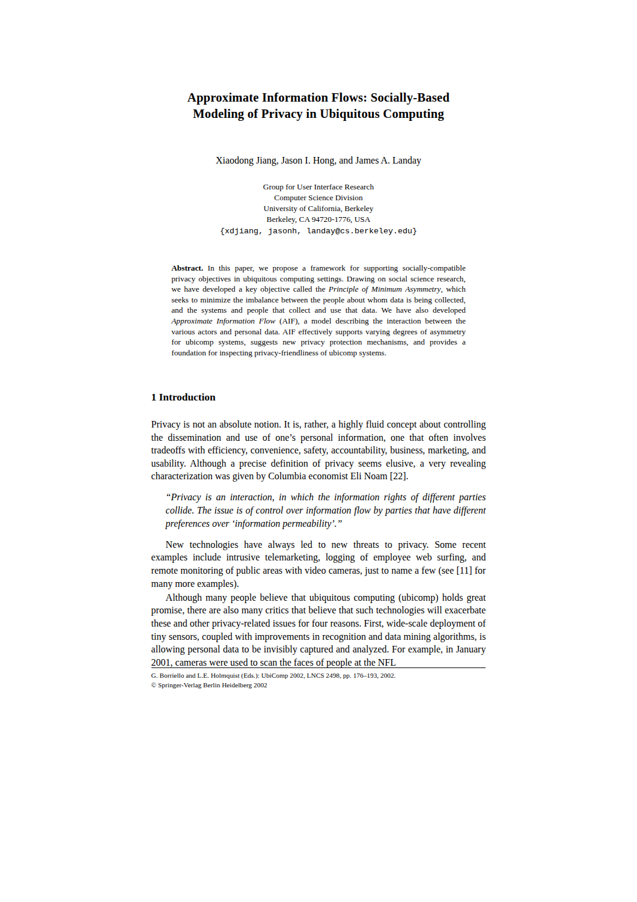Approximate Information Flows: Socially-Based
Modeling of Privacy in Ubiquitous Computing
Xiaodong Jiang, Jason I. Hong, and James A. Landay
Group for User Interface Research
Computer Science Division
University of California, Berkeley
Berkeley, CA 94720-1776, USA
{xdjiang, jasonh, landay@cs.berkeley.edu}
Abstract. In this paper, we propose a framework for supporting socially-compatible privacy objectives in ubiquitous computing settings. Drawing on social science research, we have developed a key objective called the Principle of Minimum Asymmetry, which seeks to minimize the imbalance between the people about whom data is being collected, and the systems and people that collect and use that data. We have also developed Approximate Information Flow (AIF), a model describing the interaction between the various actors and personal data. AIF effectively supports varying degrees of asymmetry for ubicomp systems, suggests new privacy protection mechanisms, and provides a foundation for inspecting privacy-friendliness of ubicomp systems.
1 Introduction
Privacy is not an absolute notion. It is, rather, a highly fluid concept about controlling the dissemination and use of one’s personal information, one that often involves tradeoffs with efficiency, convenience, safety, accountability, business, marketing, and usability. Although a precise definition of privacy seems elusive, a very revealing characterization was given by Columbia economist Eli Noam [22].
“Privacy is an interaction, in which the information rights of different parties collide. The issue is of control over information flow by parties that have different preferences over ‘information permeability’.”
New technologies have always led to new threats to privacy. Some recent examples include intrusive telemarketing, logging of employee web surfing, and remote monitoring of public areas with video cameras, just to name a few (see [11] for many more examples).
Although many people believe that ubiquitous computing (ubicomp) holds great promise, there are also many critics that believe that such technologies will exacerbate these and other privacy-related issues for four reasons. First, wide-scale deployment of tiny sensors, coupled with improvements in recognition and data mining algorithms, is allowing personal data to be invisibly captured and analyzed. For example, in January 2001, cameras were used to scan the faces of people at the NFL
G. Borriello and L.E. Holmquist (Eds.): UbiComp 2002, LNCS 2498, pp. 176–193, 2002.
© Springer-Verlag Berlin Heidelberg 2002